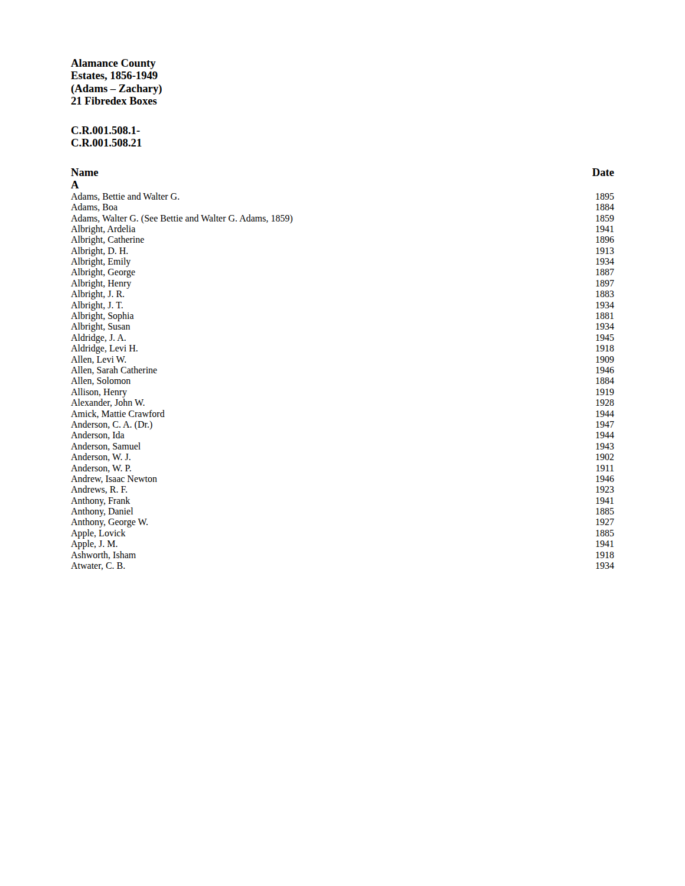Alamance County
Estates, 1856-1949
(Adams – Zachary)
21 Fibredex Boxes
C.R.001.508.1-
C.R.001.508.21
| Name | Date |
| A | |
| Adams, Bettie and Walter G. | 1895 |
| Adams, Boa | 1884 |
| Adams, Walter G. (See Bettie and Walter G. Adams, 1859) | 1859 |
| Albright, Ardelia | 1941 |
| Albright, Catherine | 1896 |
| Albright, D. H. | 1913 |
| Albright, Emily | 1934 |
| Albright, George | 1887 |
| Albright, Henry | 1897 |
| Albright, J. R. | 1883 |
| Albright, J. T. | 1934 |
| Albright, Sophia | 1881 |
| Albright, Susan | 1934 |
| Aldridge, J. A. | 1945 |
| Aldridge, Levi H. | 1918 |
| Allen, Levi W. | 1909 |
| Allen, Sarah Catherine | 1946 |
| Allen, Solomon | 1884 |
| Allison, Henry | 1919 |
| Alexander, John W. | 1928 |
| Amick, Mattie Crawford | 1944 |
| Anderson, C. A. (Dr.) | 1947 |
| Anderson, Ida | 1944 |
| Anderson, Samuel | 1943 |
| Anderson, W. J. | 1902 |
| Anderson, W. P. | 1911 |
| Andrew, Isaac Newton | 1946 |
| Andrews, R. F. | 1923 |
| Anthony, Frank | 1941 |
| Anthony, Daniel | 1885 |
| Anthony, George W. | 1927 |
| Apple, Lovick | 1885 |
| Apple, J. M. | 1941 |
| Ashworth, Isham | 1918 |
| Atwater, C. B. | 1934 |